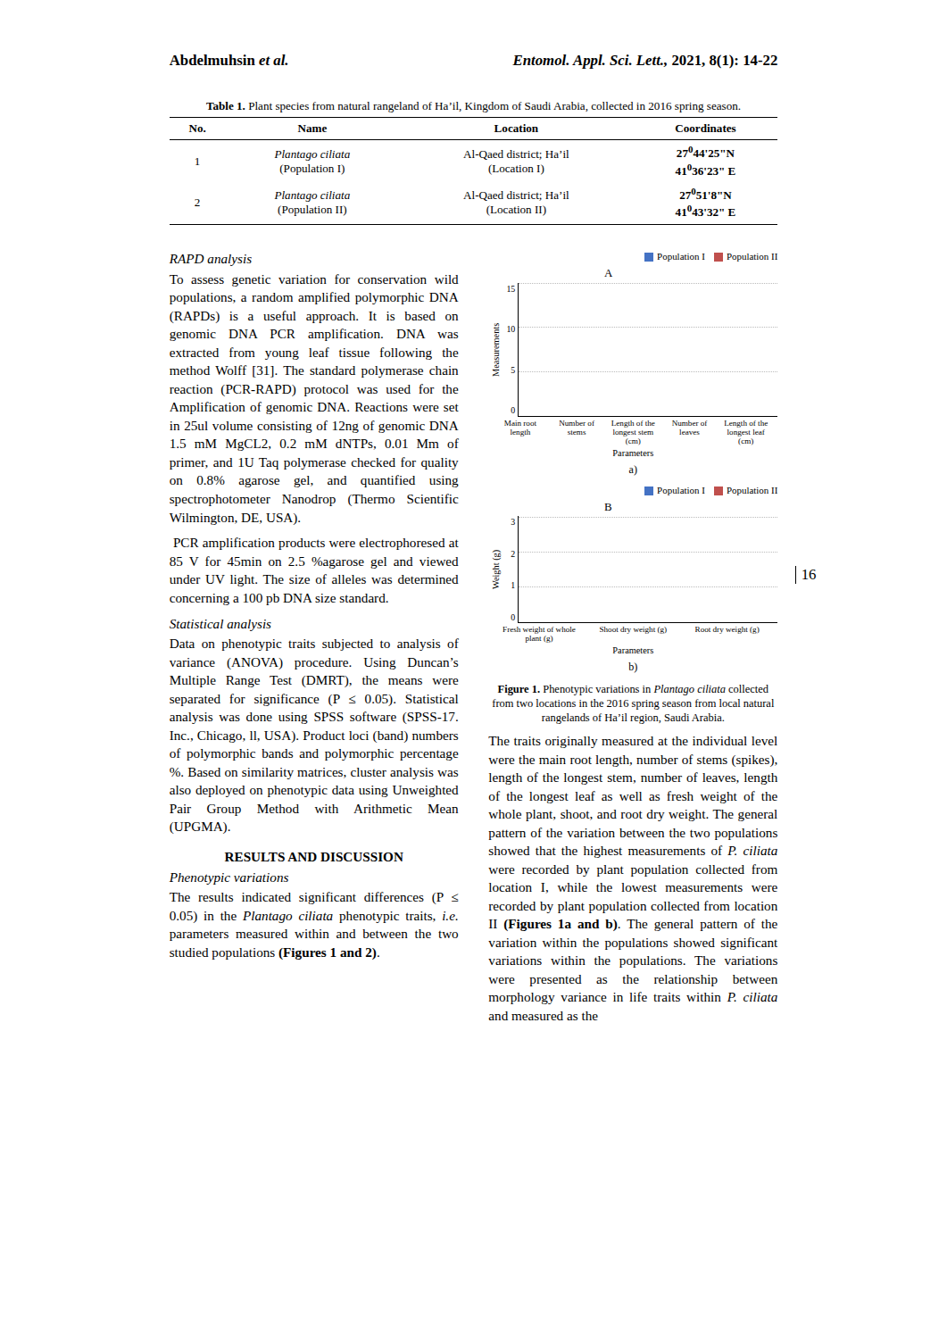Abdelmuhsin et al. Entomol. Appl. Sci. Lett., 2021, 8(1): 14-22
Table 1. Plant species from natural rangeland of Ha’il, Kingdom of Saudi Arabia, collected in 2016 spring season.
| No. | Name | Location | Coordinates |
| --- | --- | --- | --- |
| 1 | Plantago ciliata (Population I) | Al-Qaed district; Ha’il (Location I) | 27 0 44 ' 25 " N 41 0 36 ' 23 " E |
| 2 | Plantago ciliata (Population II) | Al-Qaed district; Ha’il (Location II) | 27 0 51 ' 8 " N 41 0 43 ' 32 " E |
RAPD analysis
To assess genetic variation for conservation wild populations, a random amplified polymorphic DNA (RAPDs) is a useful approach. It is based on genomic DNA PCR amplification. DNA was extracted from young leaf tissue following the method Wolff [31]. The standard polymerase chain reaction (PCR-RAPD) protocol was used for the Amplification of genomic DNA. Reactions were set in 25ul volume consisting of 12ng of genomic DNA 1.5 mM MgCL2, 0.2 mM dNTPs, 0.01 Mm of primer, and 1U Taq polymerase checked for quality on 0.8% agarose gel, and quantified using spectrophotometer Nanodrop (Thermo Scientific Wilmington, DE, USA).
PCR amplification products were electrophoresed at 85 V for 45min on 2.5 %agarose gel and viewed under UV light. The size of alleles was determined concerning a 100 pb DNA size standard.
Statistical analysis
Data on phenotypic traits subjected to analysis of variance (ANOVA) procedure. Using Duncan’s Multiple Range Test (DMRT), the means were separated for significance (P ≤ 0.05). Statistical analysis was done using SPSS software (SPSS-17. Inc., Chicago, ll, USA). Product loci (band) numbers of polymorphic bands and polymorphic percentage %. Based on similarity matrices, cluster analysis was also deployed on phenotypic data using Unweighted Pair Group Method with Arithmetic Mean (UPGMA).
Results and Discussion
Phenotypic variations
The results indicated significant differences (P ≤ 0.05) in the Plantago ciliata phenotypic traits, i.e. parameters measured within and between the two studied populations (Figures 1 and 2).
Population I Population II
A
Measurements
15 10 5 0
Main root length Number of stems Length of the longest stem (cm) Number of leaves Length of the longest leaf (cm)
Parameters
a)
Population I Population II
B
Weight (g)
3 2 1 0
Fresh weight of whole plant (g) Shoot dry weight (g) Root dry weight (g)
Parameters
b)
Figure 1. Phenotypic variations in Plantago ciliata collected from two locations in the 2016 spring season from local natural rangelands of Ha’il region, Saudi Arabia.
The traits originally measured at the individual level were the main root length, number of stems (spikes), length of the longest stem, number of leaves, length of the longest leaf as well as fresh weight of the whole plant, shoot, and root dry weight. The general pattern of the variation between the two populations showed that the highest measurements of P. ciliata were recorded by plant population collected from location I, while the lowest measurements were recorded by plant population collected from location II (Figures 1a and b). The general pattern of the variation within the populations showed significant variations within the populations. The variations were presented as the relationship between morphology variance in life traits within P. ciliata and measured as the
16